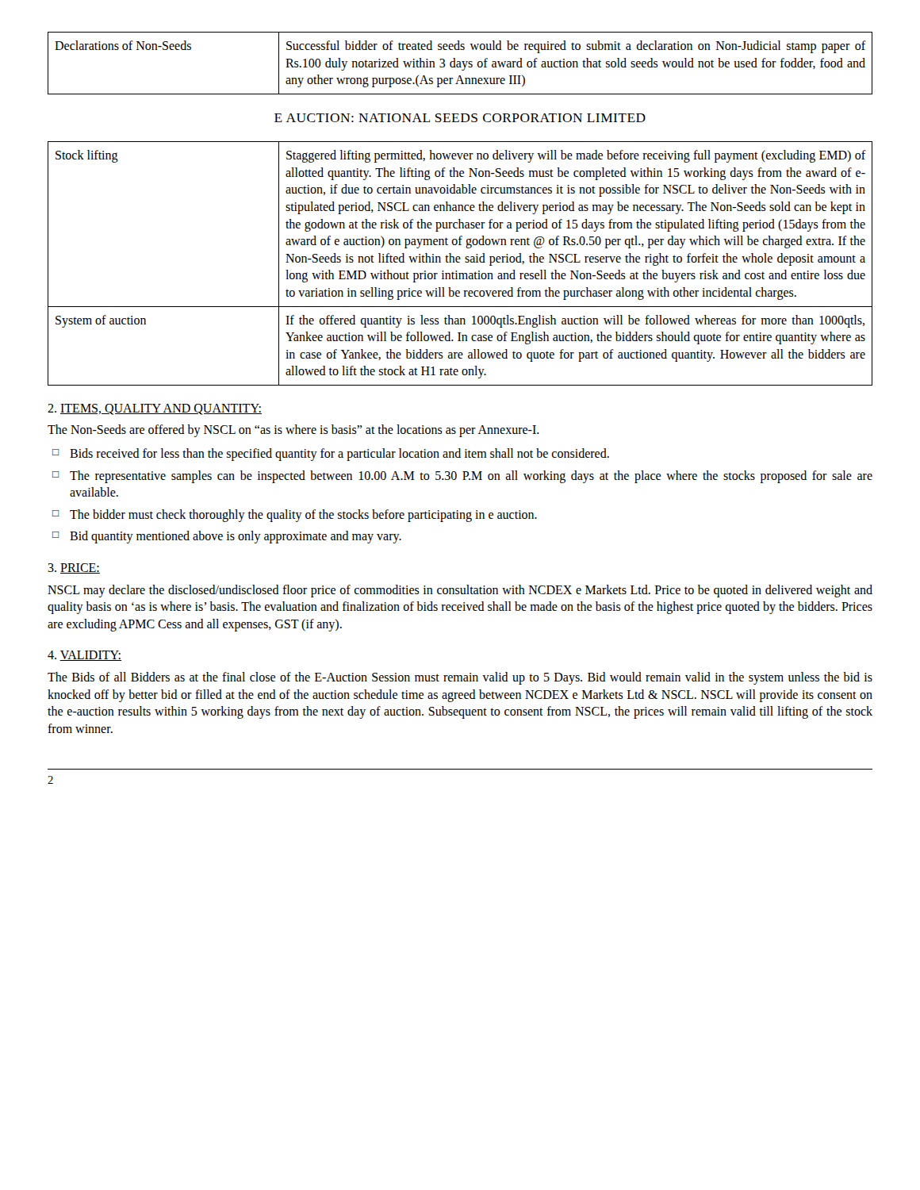| Declarations of Non-Seeds | Successful bidder of treated seeds would be required to submit a declaration on Non-Judicial stamp paper of Rs.100 duly notarized within 3 days of award of auction that sold seeds would not be used for fodder, food and any other wrong purpose.(As per Annexure III) |
E AUCTION: NATIONAL SEEDS CORPORATION LIMITED
| Stock lifting | Staggered lifting permitted, however no delivery will be made before receiving full payment (excluding EMD) of allotted quantity. The lifting of the Non-Seeds must be completed within 15 working days from the award of e-auction, if due to certain unavoidable circumstances it is not possible for NSCL to deliver the Non-Seeds with in stipulated period, NSCL can enhance the delivery period as may be necessary. The Non-Seeds sold can be kept in the godown at the risk of the purchaser for a period of 15 days from the stipulated lifting period (15days from the award of e auction) on payment of godown rent @ of Rs.0.50 per qtl., per day which will be charged extra. If the Non-Seeds is not lifted within the said period, the NSCL reserve the right to forfeit the whole deposit amount a long with EMD without prior intimation and resell the Non-Seeds at the buyers risk and cost and entire loss due to variation in selling price will be recovered from the purchaser along with other incidental charges. |
| System of auction | If the offered quantity is less than 1000qtls.English auction will be followed whereas for more than 1000qtls, Yankee auction will be followed. In case of English auction, the bidders should quote for entire quantity where as in case of Yankee, the bidders are allowed to quote for part of auctioned quantity. However all the bidders are allowed to lift the stock at H1 rate only. |
2. ITEMS, QUALITY AND QUANTITY:
The Non-Seeds are offered by NSCL on “as is where is basis” at the locations as per Annexure-I.
Bids received for less than the specified quantity for a particular location and item shall not be considered.
The representative samples can be inspected between 10.00 A.M to 5.30 P.M on all working days at the place where the stocks proposed for sale are available.
The bidder must check thoroughly the quality of the stocks before participating in e auction.
Bid quantity mentioned above is only approximate and may vary.
3. PRICE:
NSCL may declare the disclosed/undisclosed floor price of commodities in consultation with NCDEX e Markets Ltd. Price to be quoted in delivered weight and quality basis on ‘as is where is’ basis. The evaluation and finalization of bids received shall be made on the basis of the highest price quoted by the bidders. Prices are excluding APMC Cess and all expenses, GST (if any).
4. VALIDITY:
The Bids of all Bidders as at the final close of the E-Auction Session must remain valid up to 5 Days. Bid would remain valid in the system unless the bid is knocked off by better bid or filled at the end of the auction schedule time as agreed between NCDEX e Markets Ltd & NSCL. NSCL will provide its consent on the e-auction results within 5 working days from the next day of auction. Subsequent to consent from NSCL, the prices will remain valid till lifting of the stock from winner.
2